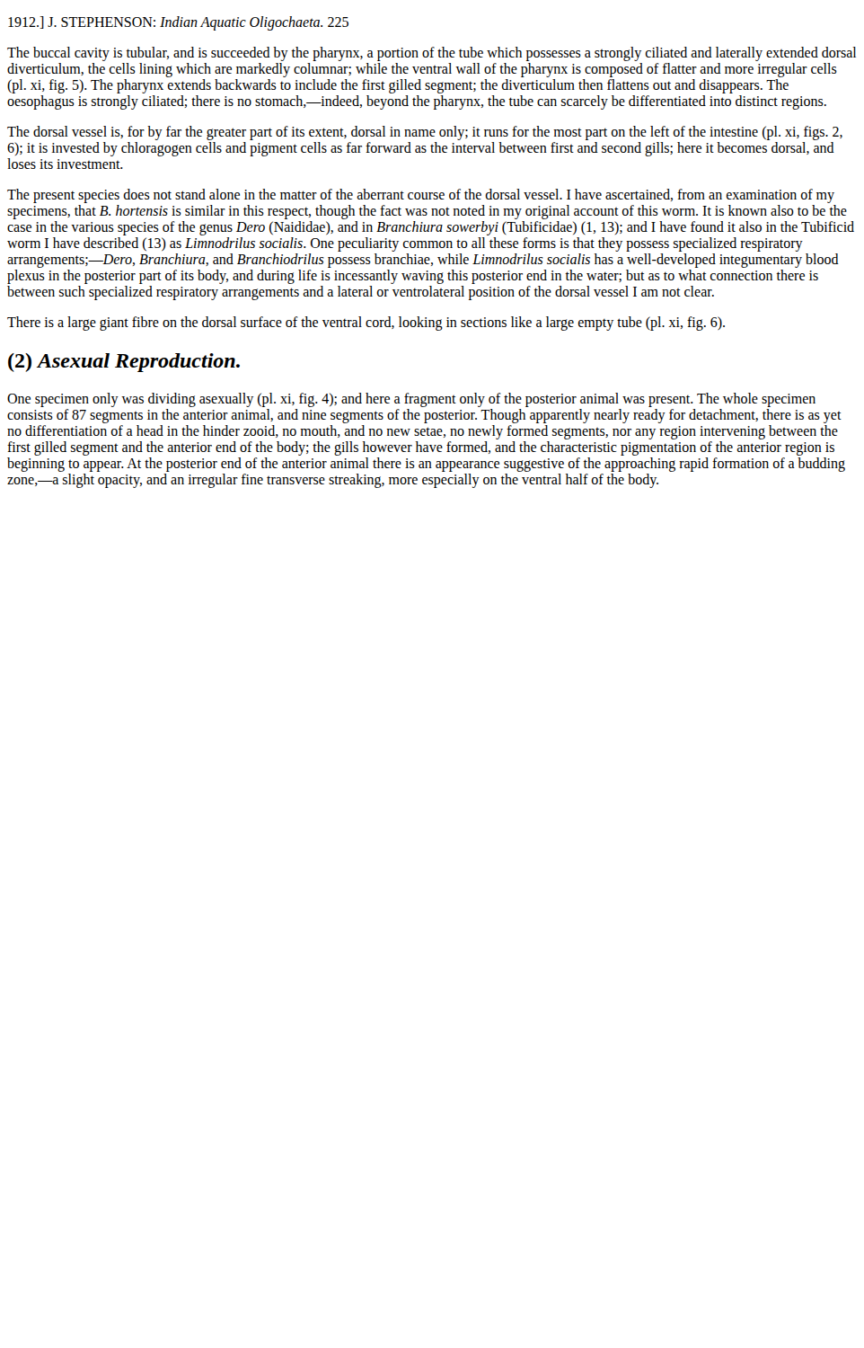1912.] J. STEPHENSON: Indian Aquatic Oligochaeta. 225
The buccal cavity is tubular, and is succeeded by the pharynx, a portion of the tube which possesses a strongly ciliated and laterally extended dorsal diverticulum, the cells lining which are markedly columnar; while the ventral wall of the pharynx is composed of flatter and more irregular cells (pl. xi, fig. 5). The pharynx extends backwards to include the first gilled segment; the diverticulum then flattens out and disappears. The oesophagus is strongly ciliated; there is no stomach,—indeed, beyond the pharynx, the tube can scarcely be differentiated into distinct regions.
The dorsal vessel is, for by far the greater part of its extent, dorsal in name only; it runs for the most part on the left of the intestine (pl. xi, figs. 2, 6); it is invested by chloragogen cells and pigment cells as far forward as the interval between first and second gills; here it becomes dorsal, and loses its investment.
The present species does not stand alone in the matter of the aberrant course of the dorsal vessel. I have ascertained, from an examination of my specimens, that B. hortensis is similar in this respect, though the fact was not noted in my original account of this worm. It is known also to be the case in the various species of the genus Dero (Naididae), and in Branchiura sowerbyi (Tubificidae) (1, 13); and I have found it also in the Tubificid worm I have described (13) as Limnodrilus socialis. One peculiarity common to all these forms is that they possess specialized respiratory arrangements;—Dero, Branchiura, and Branchiodrilus possess branchiae, while Limnodrilus socialis has a well-developed integumentary blood plexus in the posterior part of its body, and during life is incessantly waving this posterior end in the water; but as to what connection there is between such specialized respiratory arrangements and a lateral or ventrolateral position of the dorsal vessel I am not clear.
There is a large giant fibre on the dorsal surface of the ventral cord, looking in sections like a large empty tube (pl. xi, fig. 6).
(2) Asexual Reproduction.
One specimen only was dividing asexually (pl. xi, fig. 4); and here a fragment only of the posterior animal was present. The whole specimen consists of 87 segments in the anterior animal, and nine segments of the posterior. Though apparently nearly ready for detachment, there is as yet no differentiation of a head in the hinder zooid, no mouth, and no new setae, no newly formed segments, nor any region intervening between the first gilled segment and the anterior end of the body; the gills however have formed, and the characteristic pigmentation of the anterior region is beginning to appear. At the posterior end of the anterior animal there is an appearance suggestive of the approaching rapid formation of a budding zone,—a slight opacity, and an irregular fine transverse streaking, more especially on the ventral half of the body.